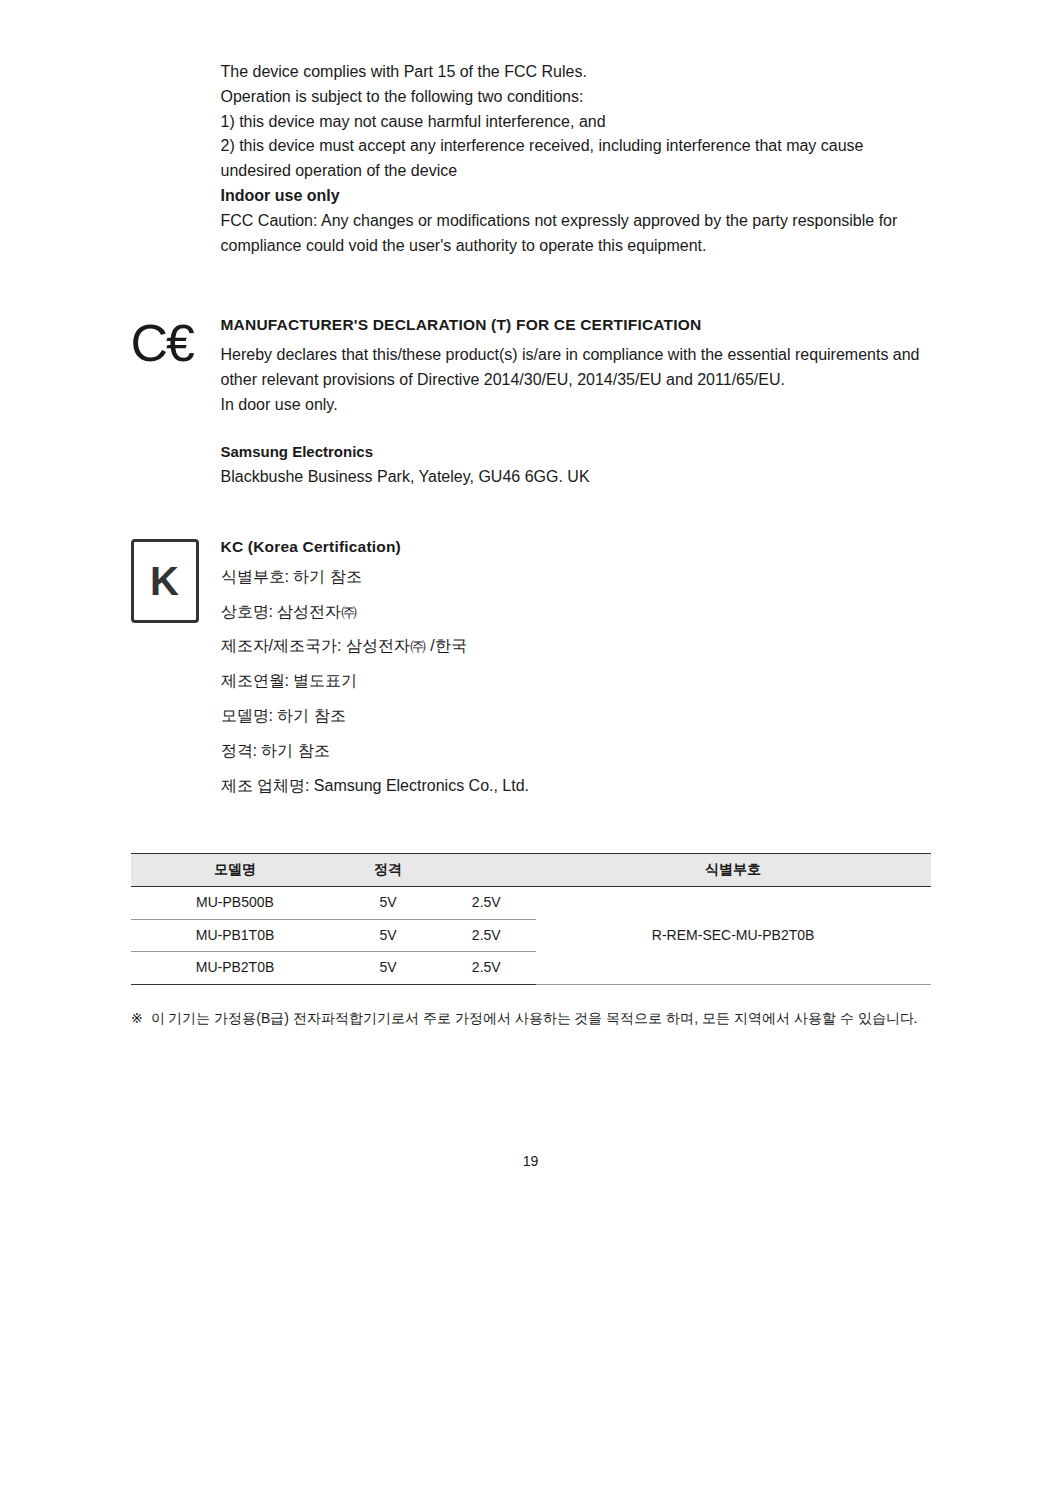The device complies with Part 15 of the FCC Rules.
Operation is subject to the following two conditions:
1) this device may not cause harmful interference, and
2) this device must accept any interference received, including interference that may cause undesired operation of the device
Indoor use only
FCC Caution: Any changes or modifications not expressly approved by the party responsible for compliance could void the user's authority to operate this equipment.
C€
MANUFACTURER'S DECLARATION (T) FOR CE CERTIFICATION
Hereby declares that this/these product(s) is/are in compliance with the essential requirements and other relevant provisions of Directive 2014/30/EU, 2014/35/EU and 2011/65/EU.
In door use only.
Samsung Electronics
Blackbushe Business Park, Yateley, GU46 6GG. UK
K
KC (Korea Certification)
식별부호: 하기 참조
상호명: 삼성전자㈜
제조자/제조국가: 삼성전자㈜ /한국
제조연월: 별도표기
모델명: 하기 참조
정격: 하기 참조
제조 업체명: Samsung Electronics Co., Ltd.
| 모델명 | 정격 | | 식별부호 |
| --- | --- | --- | --- |
| MU-PB500B | 5V | 2.5V | R-REM-SEC-MU-PB2T0B |
| MU-PB1T0B | 5V | 2.5V |
| MU-PB2T0B | 5V | 2.5V |
※ 이 기기는 가정용(B급) 전자파적합기기로서 주로 가정에서 사용하는 것을 목적으로 하며, 모든 지역에서 사용할 수 있습니다.
19